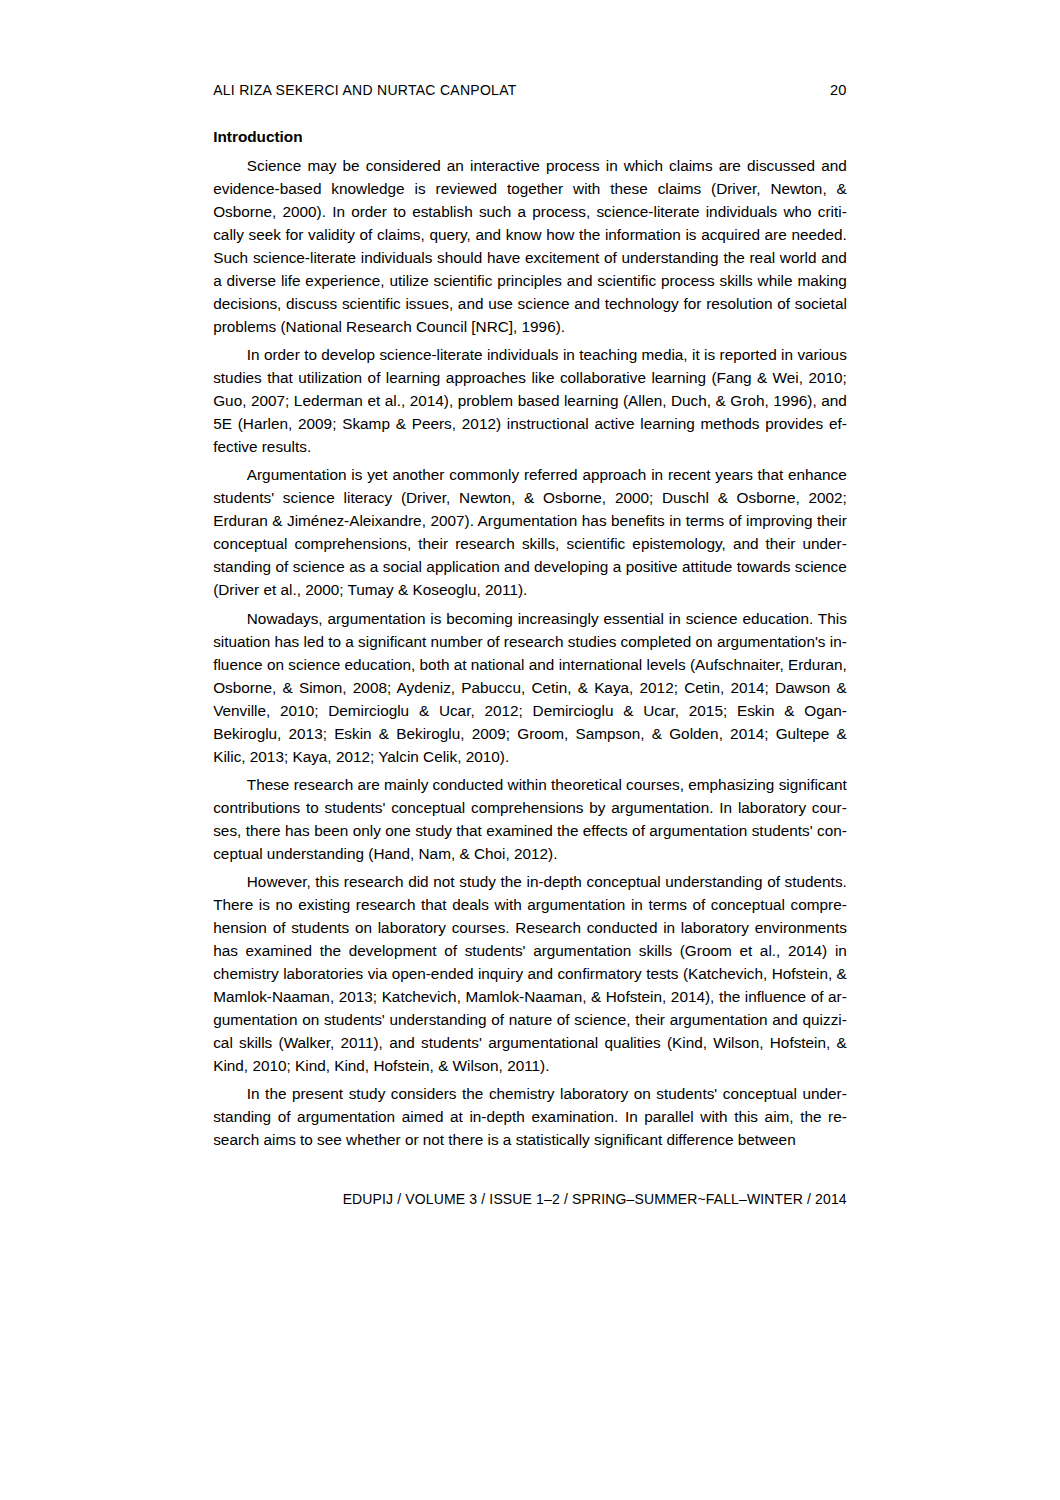Ali Riza Sekerci and Nurtac Canpolat 20
Introduction
Science may be considered an interactive process in which claims are discussed and evidence-based knowledge is reviewed together with these claims (Driver, Newton, & Osborne, 2000). In order to establish such a process, science-literate individuals who critically seek for validity of claims, query, and know how the information is acquired are needed. Such science-literate individuals should have excitement of understanding the real world and a diverse life experience, utilize scientific principles and scientific process skills while making decisions, discuss scientific issues, and use science and technology for resolution of societal problems (National Research Council [NRC], 1996).
In order to develop science-literate individuals in teaching media, it is reported in various studies that utilization of learning approaches like collaborative learning (Fang & Wei, 2010; Guo, 2007; Lederman et al., 2014), problem based learning (Allen, Duch, & Groh, 1996), and 5E (Harlen, 2009; Skamp & Peers, 2012) instructional active learning methods provides effective results.
Argumentation is yet another commonly referred approach in recent years that enhance students' science literacy (Driver, Newton, & Osborne, 2000; Duschl & Osborne, 2002; Erduran & Jiménez-Aleixandre, 2007). Argumentation has benefits in terms of improving their conceptual comprehensions, their research skills, scientific epistemology, and their understanding of science as a social application and developing a positive attitude towards science (Driver et al., 2000; Tumay & Koseoglu, 2011).
Nowadays, argumentation is becoming increasingly essential in science education. This situation has led to a significant number of research studies completed on argumentation's influence on science education, both at national and international levels (Aufschnaiter, Erduran, Osborne, & Simon, 2008; Aydeniz, Pabuccu, Cetin, & Kaya, 2012; Cetin, 2014; Dawson & Venville, 2010; Demircioglu & Ucar, 2012; Demircioglu & Ucar, 2015; Eskin & Ogan-Bekiroglu, 2013; Eskin & Bekiroglu, 2009; Groom, Sampson, & Golden, 2014; Gultepe & Kilic, 2013; Kaya, 2012; Yalcin Celik, 2010).
These research are mainly conducted within theoretical courses, emphasizing significant contributions to students' conceptual comprehensions by argumentation. In laboratory courses, there has been only one study that examined the effects of argumentation students' conceptual understanding (Hand, Nam, & Choi, 2012).
However, this research did not study the in-depth conceptual understanding of students. There is no existing research that deals with argumentation in terms of conceptual comprehension of students on laboratory courses. Research conducted in laboratory environments has examined the development of students' argumentation skills (Groom et al., 2014) in chemistry laboratories via open-ended inquiry and confirmatory tests (Katchevich, Hofstein, & Mamlok-Naaman, 2013; Katchevich, Mamlok-Naaman, & Hofstein, 2014), the influence of argumentation on students' understanding of nature of science, their argumentation and quizzical skills (Walker, 2011), and students' argumentational qualities (Kind, Wilson, Hofstein, & Kind, 2010; Kind, Kind, Hofstein, & Wilson, 2011).
In the present study considers the chemistry laboratory on students' conceptual understanding of argumentation aimed at in-depth examination. In parallel with this aim, the research aims to see whether or not there is a statistically significant difference between
EDUPIJ / VOLUME 3 / ISSUE 1–2 / SPRING–SUMMER~FALL–WINTER / 2014